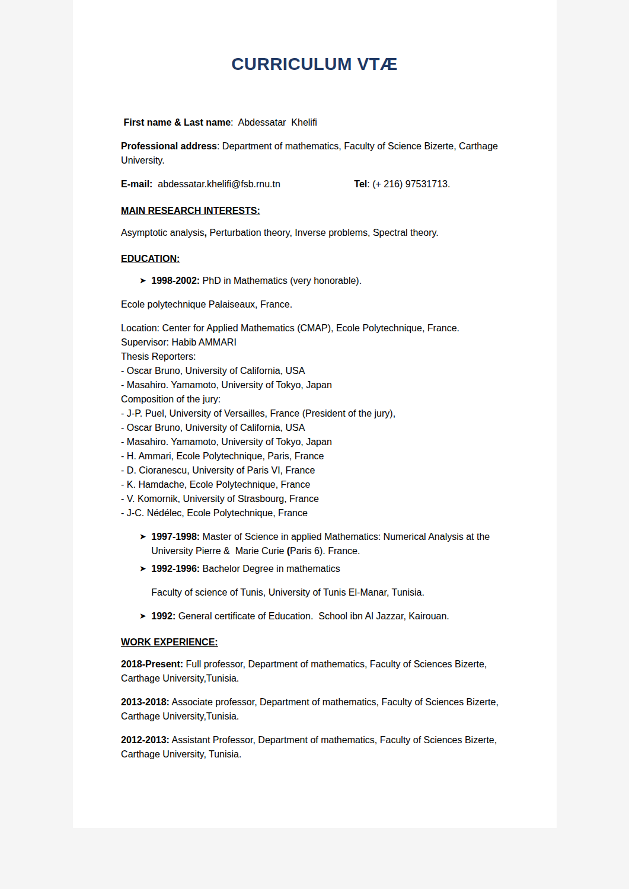CURRICULUM VTÆ
First name & Last name: Abdessatar Khelifi
Professional address: Department of mathematics, Faculty of Science Bizerte, Carthage University.
E-mail: abdessatar.khelifi@fsb.rnu.tn Tel: (+ 216) 97531713.
MAIN RESEARCH INTERESTS:
Asymptotic analysis, Perturbation theory, Inverse problems, Spectral theory.
EDUCATION:
1998-2002: PhD in Mathematics (very honorable).
Ecole polytechnique Palaiseaux, France.
Location: Center for Applied Mathematics (CMAP), Ecole Polytechnique, France.
Supervisor: Habib AMMARI
Thesis Reporters:
- Oscar Bruno, University of California, USA
- Masahiro. Yamamoto, University of Tokyo, Japan
Composition of the jury:
- J-P. Puel, University of Versailles, France (President of the jury),
- Oscar Bruno, University of California, USA
- Masahiro. Yamamoto, University of Tokyo, Japan
- H. Ammari, Ecole Polytechnique, Paris, France
- D. Cioranescu, University of Paris VI, France
- K. Hamdache, Ecole Polytechnique, France
- V. Komornik, University of Strasbourg, France
- J-C. Nédélec, Ecole Polytechnique, France
1997-1998: Master of Science in applied Mathematics: Numerical Analysis at the University Pierre & Marie Curie (Paris 6). France.
1992-1996: Bachelor Degree in mathematics
Faculty of science of Tunis, University of Tunis El-Manar, Tunisia.
1992: General certificate of Education. School ibn Al Jazzar, Kairouan.
WORK EXPERIENCE:
2018-Present: Full professor, Department of mathematics, Faculty of Sciences Bizerte, Carthage University,Tunisia.
2013-2018: Associate professor, Department of mathematics, Faculty of Sciences Bizerte, Carthage University,Tunisia.
2012-2013: Assistant Professor, Department of mathematics, Faculty of Sciences Bizerte, Carthage University, Tunisia.